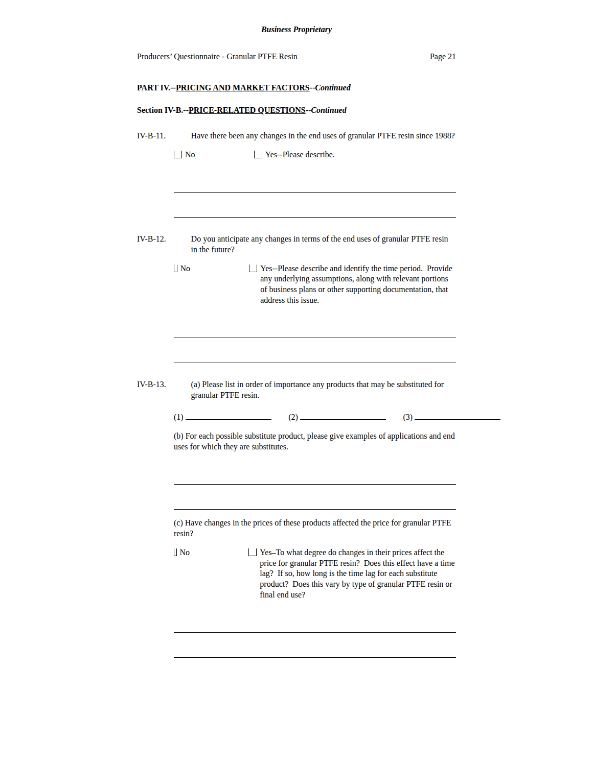Business Proprietary
Producers’ Questionnaire - Granular PTFE Resin
Page 21
PART IV.--PRICING AND MARKET FACTORS--Continued
Section IV-B.--PRICE-RELATED QUESTIONS--Continued
IV-B-11.
Have there been any changes in the end uses of granular PTFE resin since 1988?
No Yes--Please describe.
IV-B-12.
Do you anticipate any changes in terms of the end uses of granular PTFE resin in the future?
No
Yes--Please describe and identify the time period. Provide any underlying assumptions, along with relevant portions of business plans or other supporting documentation, that address this issue.
IV-B-13.
(a) Please list in order of importance any products that may be substituted for granular PTFE resin.
(1)
(2)
(3)
(b) For each possible substitute product, please give examples of applications and end uses for which they are substitutes.
(c) Have changes in the prices of these products affected the price for granular PTFE resin?
No
Yes–To what degree do changes in their prices affect the price for granular PTFE resin? Does this effect have a time lag? If so, how long is the time lag for each substitute product? Does this vary by type of granular PTFE resin or final end use?